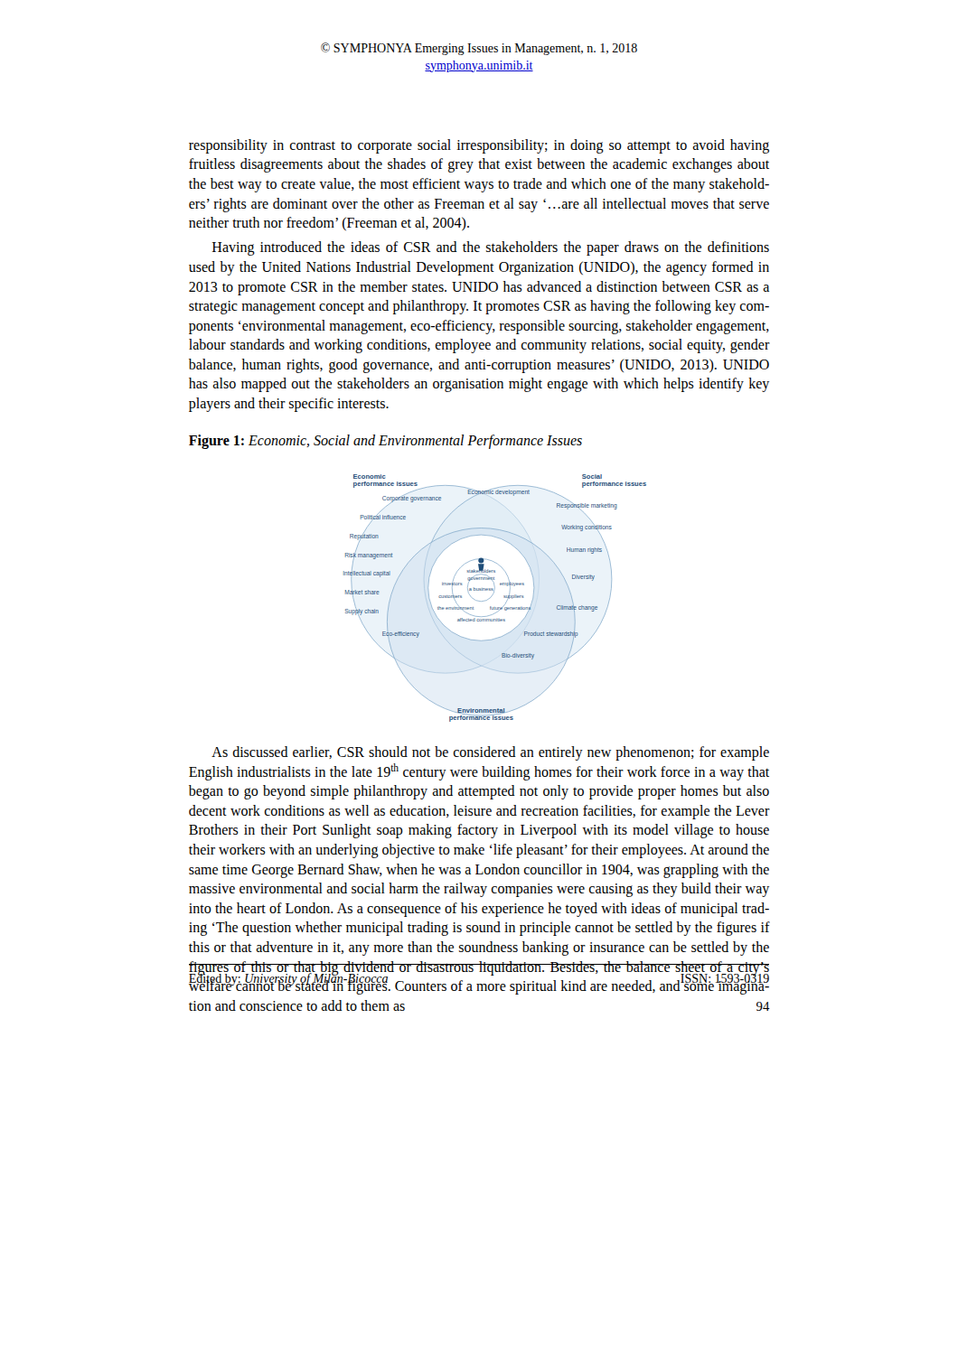© SYMPHONYA Emerging Issues in Management, n. 1, 2018
symphonya.unimib.it
responsibility in contrast to corporate social irresponsibility; in doing so attempt to avoid having fruitless disagreements about the shades of grey that exist between the academic exchanges about the best way to create value, the most efficient ways to trade and which one of the many stakeholders’ rights are dominant over the other as Freeman et al say ‘…are all intellectual moves that serve neither truth nor freedom’ (Freeman et al, 2004).
Having introduced the ideas of CSR and the stakeholders the paper draws on the definitions used by the United Nations Industrial Development Organization (UNIDO), the agency formed in 2013 to promote CSR in the member states. UNIDO has advanced a distinction between CSR as a strategic management concept and philanthropy. It promotes CSR as having the following key components ‘environmental management, eco-efficiency, responsible sourcing, stakeholder engagement, labour standards and working conditions, employee and community relations, social equity, gender balance, human rights, good governance, and anti-corruption measures’ (UNIDO, 2013). UNIDO has also mapped out the stakeholders an organisation might engage with which helps identify key players and their specific interests.
Figure 1: Economic, Social and Environmental Performance Issues
stakeholders government a business investors employees customers suppliers the environment future generations affected communities Economic performance issues Social performance issues Environmental performance issues Corporate governance Political influence Reputation Risk management Intellectual capital Market share Supply chain Eco-efficiency Economic development Responsible marketing Working conditions Human rights Diversity Climate change Product stewardship Bio-diversity
As discussed earlier, CSR should not be considered an entirely new phenomenon; for example English industrialists in the late 19th century were building homes for their work force in a way that began to go beyond simple philanthropy and attempted not only to provide proper homes but also decent work conditions as well as education, leisure and recreation facilities, for example the Lever Brothers in their Port Sunlight soap making factory in Liverpool with its model village to house their workers with an underlying objective to make ‘life pleasant’ for their employees. At around the same time George Bernard Shaw, when he was a London councillor in 1904, was grappling with the massive environmental and social harm the railway companies were causing as they build their way into the heart of London. As a consequence of his experience he toyed with ideas of municipal trading ‘The question whether municipal trading is sound in principle cannot be settled by the figures if this or that adventure in it, any more than the soundness banking or insurance can be settled by the figures of this or that big dividend or disastrous liquidation. Besides, the balance sheet of a city’s welfare cannot be stated in figures. Counters of a more spiritual kind are needed, and some imagination and conscience to add to them as
Edited by: University of Milan-Bicocca
ISSN: 1593-0319
94